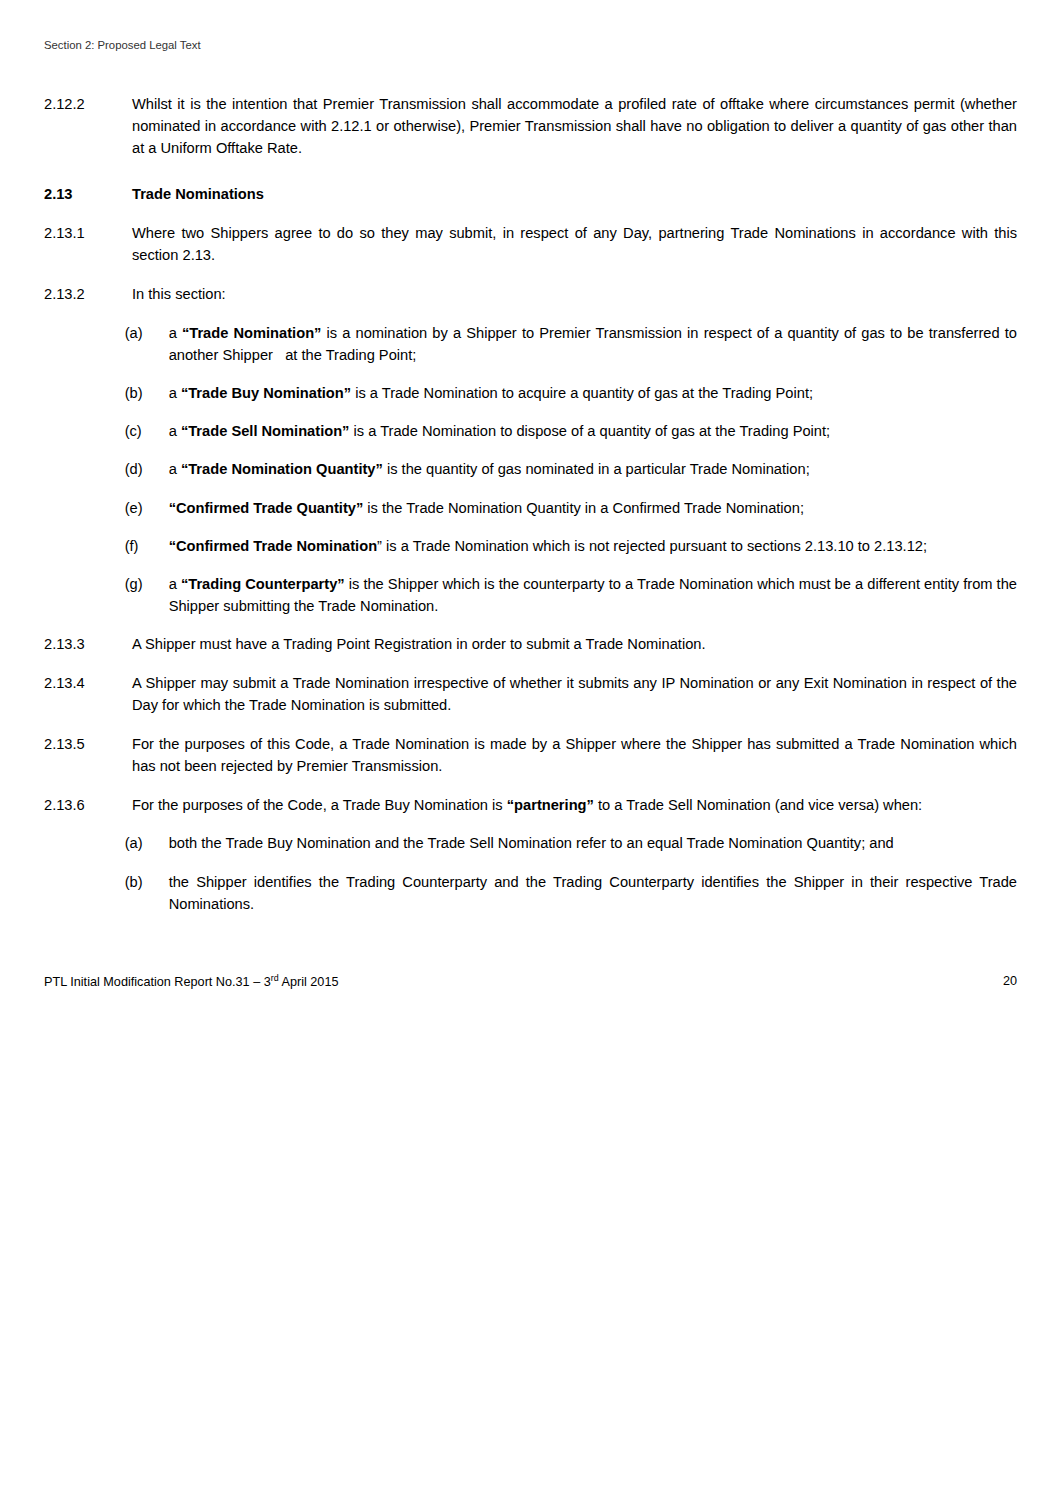Section 2: Proposed Legal Text
2.12.2
Whilst it is the intention that Premier Transmission shall accommodate a profiled rate of offtake where circumstances permit (whether nominated in accordance with 2.12.1 or otherwise), Premier Transmission shall have no obligation to deliver a quantity of gas other than at a Uniform Offtake Rate.
2.13 Trade Nominations
2.13.1
Where two Shippers agree to do so they may submit, in respect of any Day, partnering Trade Nominations in accordance with this section 2.13.
2.13.2
In this section:
(a)
a “Trade Nomination” is a nomination by a Shipper to Premier Transmission in respect of a quantity of gas to be transferred to another Shipper at the Trading Point;
(b)
a “Trade Buy Nomination” is a Trade Nomination to acquire a quantity of gas at the Trading Point;
(c)
a “Trade Sell Nomination” is a Trade Nomination to dispose of a quantity of gas at the Trading Point;
(d)
a “Trade Nomination Quantity” is the quantity of gas nominated in a particular Trade Nomination;
(e)
“Confirmed Trade Quantity” is the Trade Nomination Quantity in a Confirmed Trade Nomination;
(f)
“Confirmed Trade Nomination” is a Trade Nomination which is not rejected pursuant to sections 2.13.10 to 2.13.12;
(g)
a “Trading Counterparty” is the Shipper which is the counterparty to a Trade Nomination which must be a different entity from the Shipper submitting the Trade Nomination.
2.13.3
A Shipper must have a Trading Point Registration in order to submit a Trade Nomination.
2.13.4
A Shipper may submit a Trade Nomination irrespective of whether it submits any IP Nomination or any Exit Nomination in respect of the Day for which the Trade Nomination is submitted.
2.13.5
For the purposes of this Code, a Trade Nomination is made by a Shipper where the Shipper has submitted a Trade Nomination which has not been rejected by Premier Transmission.
2.13.6
For the purposes of the Code, a Trade Buy Nomination is “partnering” to a Trade Sell Nomination (and vice versa) when:
(a)
both the Trade Buy Nomination and the Trade Sell Nomination refer to an equal Trade Nomination Quantity; and
(b)
the Shipper identifies the Trading Counterparty and the Trading Counterparty identifies the Shipper in their respective Trade Nominations.
PTL Initial Modification Report No.31 – 3rd April 2015 20